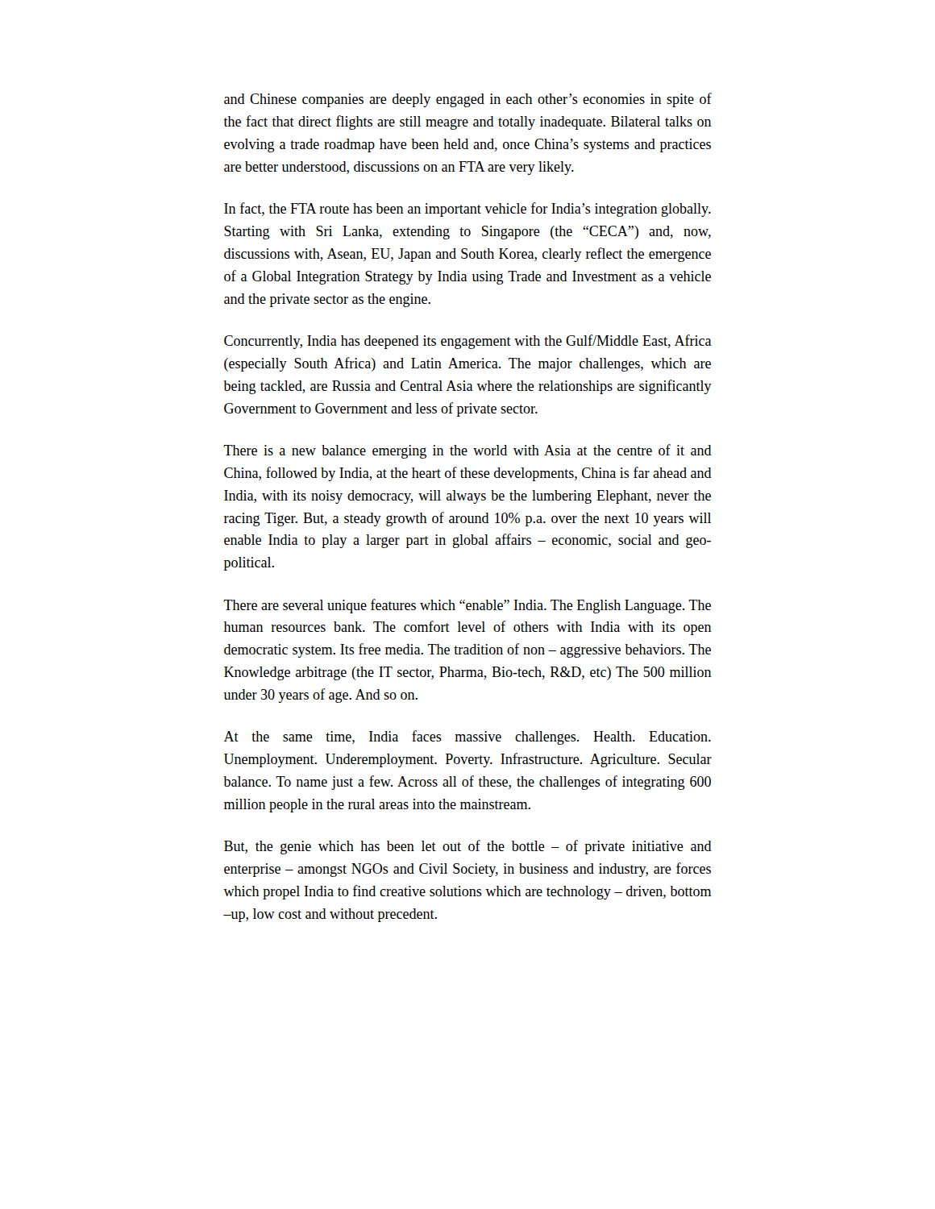and Chinese companies are deeply engaged in each other’s economies in spite of the fact that direct flights are still meagre and totally inadequate. Bilateral talks on evolving a trade roadmap have been held and, once China’s systems and practices are better understood, discussions on an FTA are very likely.
In fact, the FTA route has been an important vehicle for India’s integration globally. Starting with Sri Lanka, extending to Singapore (the “CECA”) and, now, discussions with, Asean, EU, Japan and South Korea, clearly reflect the emergence of a Global Integration Strategy by India using Trade and Investment as a vehicle and the private sector as the engine.
Concurrently, India has deepened its engagement with the Gulf/Middle East, Africa (especially South Africa) and Latin America. The major challenges, which are being tackled, are Russia and Central Asia where the relationships are significantly Government to Government and less of private sector.
There is a new balance emerging in the world with Asia at the centre of it and China, followed by India, at the heart of these developments, China is far ahead and India, with its noisy democracy, will always be the lumbering Elephant, never the racing Tiger. But, a steady growth of around 10% p.a. over the next 10 years will enable India to play a larger part in global affairs – economic, social and geo-political.
There are several unique features which “enable” India. The English Language. The human resources bank. The comfort level of others with India with its open democratic system. Its free media. The tradition of non – aggressive behaviors. The Knowledge arbitrage (the IT sector, Pharma, Bio-tech, R&D, etc) The 500 million under 30 years of age. And so on.
At the same time, India faces massive challenges. Health. Education. Unemployment. Underemployment. Poverty. Infrastructure. Agriculture. Secular balance. To name just a few. Across all of these, the challenges of integrating 600 million people in the rural areas into the mainstream.
But, the genie which has been let out of the bottle – of private initiative and enterprise – amongst NGOs and Civil Society, in business and industry, are forces which propel India to find creative solutions which are technology – driven, bottom –up, low cost and without precedent.